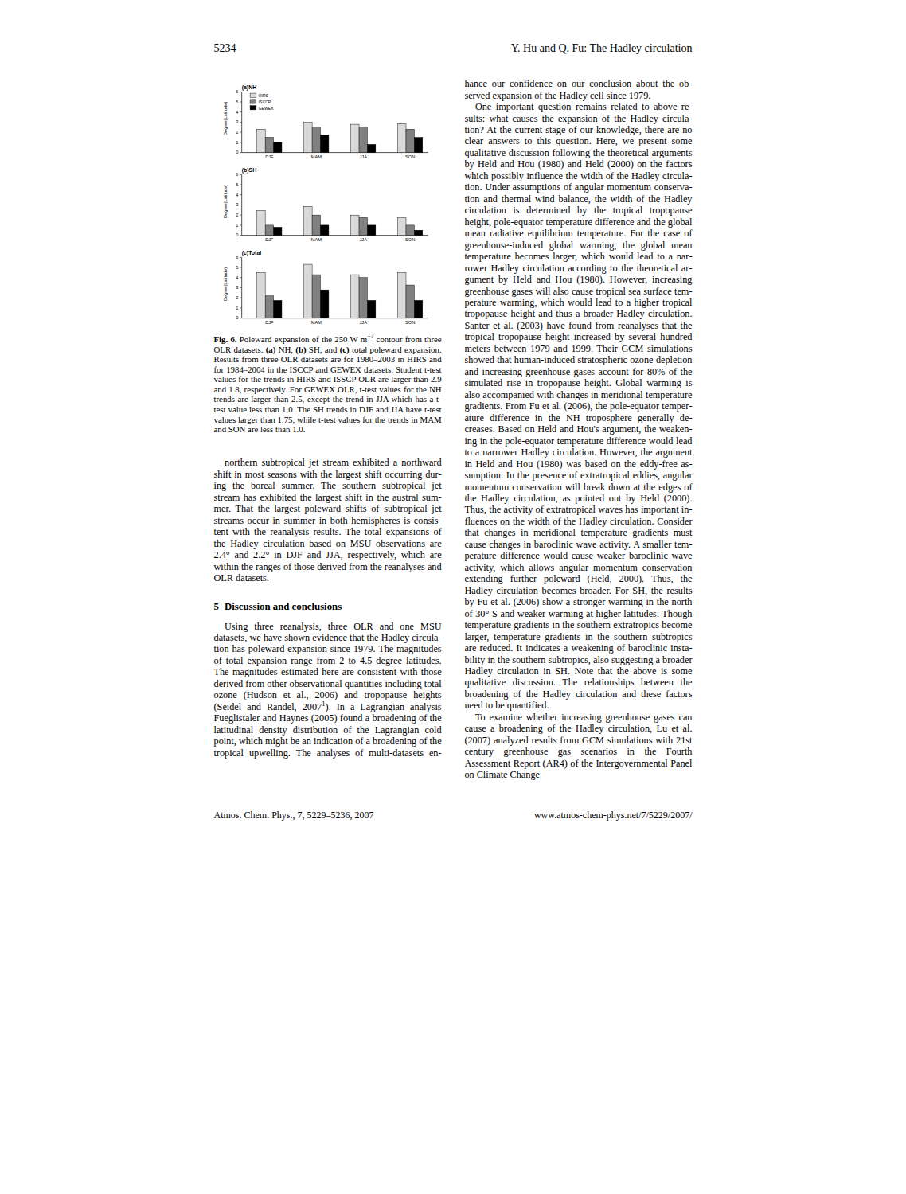5234
Y. Hu and Q. Fu: The Hadley circulation
(a)NH 0 1 2 3 4 5 6 Degree(Latitude) HIRS ISCCP GEWEX DJF MAM JJA SON (b)SH 0 1 2 3 4 5 6 Degree(Latitude) DJF MAM JJA SON (c)Total 0 1 2 3 4 5 6 Degree(Latitude) DJF MAM JJA SON
Fig. 6. Poleward expansion of the 250 W m−2 contour from three OLR datasets. (a) NH, (b) SH, and (c) total poleward expansion. Results from three OLR datasets are for 1980–2003 in HIRS and for 1984–2004 in the ISCCP and GEWEX datasets. Student t-test values for the trends in HIRS and ISSCP OLR are larger than 2.9 and 1.8, respectively. For GEWEX OLR, t-test values for the NH trends are larger than 2.5, except the trend in JJA which has a t-test value less than 1.0. The SH trends in DJF and JJA have t-test values larger than 1.75, while t-test values for the trends in MAM and SON are less than 1.0.
northern subtropical jet stream exhibited a northward shift in most seasons with the largest shift occurring during the boreal summer. The southern subtropical jet stream has exhibited the largest shift in the austral summer. That the largest poleward shifts of subtropical jet streams occur in summer in both hemispheres is consistent with the reanalysis results. The total expansions of the Hadley circulation based on MSU observations are 2.4° and 2.2° in DJF and JJA, respectively, which are within the ranges of those derived from the reanalyses and OLR datasets.
5 Discussion and conclusions
Using three reanalysis, three OLR and one MSU datasets, we have shown evidence that the Hadley circulation has poleward expansion since 1979. The magnitudes of total expansion range from 2 to 4.5 degree latitudes. The magnitudes estimated here are consistent with those derived from other observational quantities including total ozone (Hudson et al., 2006) and tropopause heights (Seidel and Randel, 20071). In a Lagrangian analysis Fueglistaler and Haynes (2005) found a broadening of the latitudinal density distribution of the Lagrangian cold point, which might be an indication of a broadening of the tropical upwelling. The analyses of multi-datasets enhance our confidence on our conclusion about the observed expansion of the Hadley cell since 1979.
One important question remains related to above results: what causes the expansion of the Hadley circulation? At the current stage of our knowledge, there are no clear answers to this question. Here, we present some qualitative discussion following the theoretical arguments by Held and Hou (1980) and Held (2000) on the factors which possibly influence the width of the Hadley circulation. Under assumptions of angular momentum conservation and thermal wind balance, the width of the Hadley circulation is determined by the tropical tropopause height, pole-equator temperature difference and the global mean radiative equilibrium temperature. For the case of greenhouse-induced global warming, the global mean temperature becomes larger, which would lead to a narrower Hadley circulation according to the theoretical argument by Held and Hou (1980). However, increasing greenhouse gases will also cause tropical sea surface temperature warming, which would lead to a higher tropical tropopause height and thus a broader Hadley circulation. Santer et al. (2003) have found from reanalyses that the tropical tropopause height increased by several hundred meters between 1979 and 1999. Their GCM simulations showed that human-induced stratospheric ozone depletion and increasing greenhouse gases account for 80% of the simulated rise in tropopause height. Global warming is also accompanied with changes in meridional temperature gradients. From Fu et al. (2006), the pole-equator temperature difference in the NH troposphere generally decreases. Based on Held and Hou's argument, the weakening in the pole-equator temperature difference would lead to a narrower Hadley circulation. However, the argument in Held and Hou (1980) was based on the eddy-free assumption. In the presence of extratropical eddies, angular momentum conservation will break down at the edges of the Hadley circulation, as pointed out by Held (2000). Thus, the activity of extratropical waves has important influences on the width of the Hadley circulation. Consider that changes in meridional temperature gradients must cause changes in baroclinic wave activity. A smaller temperature difference would cause weaker baroclinic wave activity, which allows angular momentum conservation extending further poleward (Held, 2000). Thus, the Hadley circulation becomes broader. For SH, the results by Fu et al. (2006) show a stronger warming in the north of 30° S and weaker warming at higher latitudes. Though temperature gradients in the southern extratropics become larger, temperature gradients in the southern subtropics are reduced. It indicates a weakening of baroclinic instability in the southern subtropics, also suggesting a broader Hadley circulation in SH. Note that the above is some qualitative discussion. The relationships between the broadening of the Hadley circulation and these factors need to be quantified.
To examine whether increasing greenhouse gases can cause a broadening of the Hadley circulation, Lu et al. (2007) analyzed results from GCM simulations with 21st century greenhouse gas scenarios in the Fourth Assessment Report (AR4) of the Intergovernmental Panel on Climate Change
Atmos. Chem. Phys., 7, 5229–5236, 2007
www.atmos-chem-phys.net/7/5229/2007/